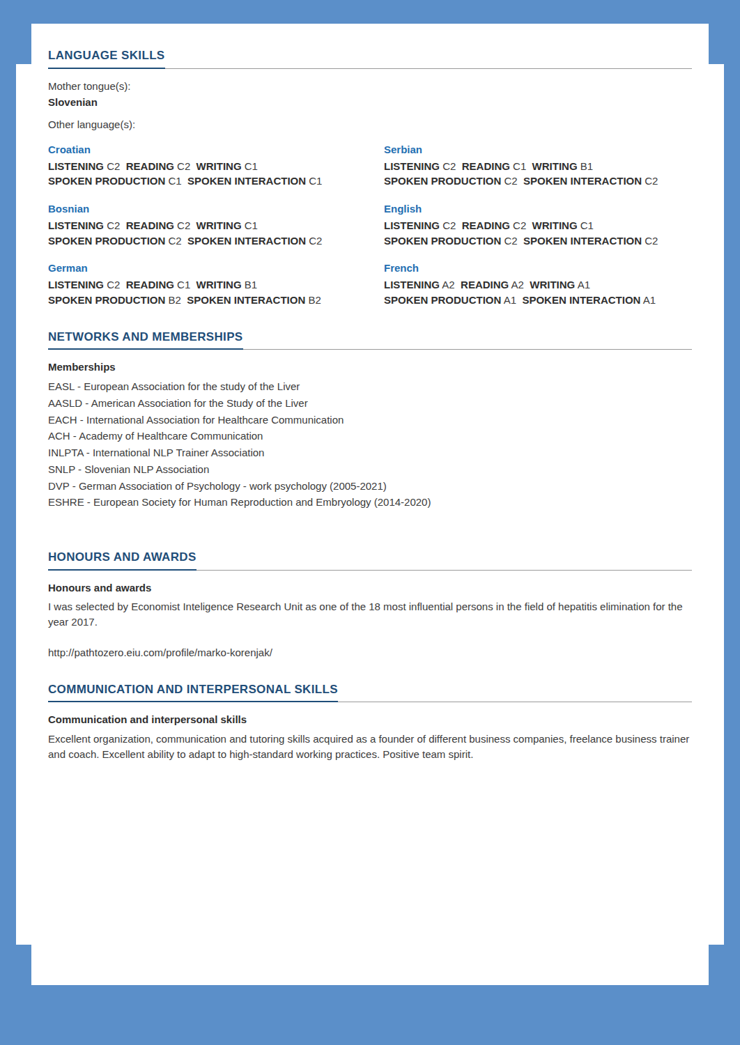LANGUAGE SKILLS
Mother tongue(s):
Slovenian
Other language(s):
Croatian
LISTENING C2 READING C2 WRITING C1
SPOKEN PRODUCTION C1 SPOKEN INTERACTION C1
Serbian
LISTENING C2 READING C1 WRITING B1
SPOKEN PRODUCTION C2 SPOKEN INTERACTION C2
Bosnian
LISTENING C2 READING C2 WRITING C1
SPOKEN PRODUCTION C2 SPOKEN INTERACTION C2
English
LISTENING C2 READING C2 WRITING C1
SPOKEN PRODUCTION C2 SPOKEN INTERACTION C2
German
LISTENING C2 READING C1 WRITING B1
SPOKEN PRODUCTION B2 SPOKEN INTERACTION B2
French
LISTENING A2 READING A2 WRITING A1
SPOKEN PRODUCTION A1 SPOKEN INTERACTION A1
NETWORKS AND MEMBERSHIPS
Memberships
EASL - European Association for the study of the Liver
AASLD - American Association for the Study of the Liver
EACH - International Association for Healthcare Communication
ACH - Academy of Healthcare Communication
INLPTA - International NLP Trainer Association
SNLP - Slovenian NLP Association
DVP - German Association of Psychology - work psychology (2005-2021)
ESHRE - European Society for Human Reproduction and Embryology (2014-2020)
HONOURS AND AWARDS
Honours and awards
I was selected by Economist Inteligence Research Unit as one of the 18 most influential persons in the field of hepatitis elimination for the year 2017.
http://pathtozero.eiu.com/profile/marko-korenjak/
COMMUNICATION AND INTERPERSONAL SKILLS
Communication and interpersonal skills
Excellent organization, communication and tutoring skills acquired as a founder of different business companies, freelance business trainer and coach. Excellent ability to adapt to high-standard working practices. Positive team spirit.